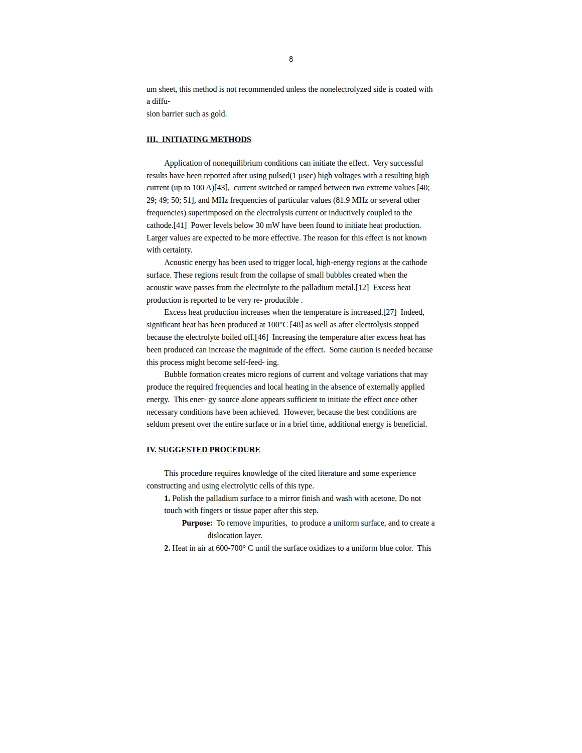8
um sheet, this method is not recommended unless the nonelectrolyzed side is coated with a diffu-
sion barrier such as gold.
III. INITIATING METHODS
Application of nonequilibrium conditions can initiate the effect. Very successful results have been reported after using pulsed(1 µsec) high voltages with a resulting high current (up to 100 A)[43], current switched or ramped between two extreme values [40; 29; 49; 50; 51], and MHz frequencies of particular values (81.9 MHz or several other frequencies) superimposed on the electrolysis current or inductively coupled to the cathode.[41] Power levels below 30 mW have been found to initiate heat production. Larger values are expected to be more effective. The reason for this effect is not known with certainty.
Acoustic energy has been used to trigger local, high-energy regions at the cathode surface. These regions result from the collapse of small bubbles created when the acoustic wave passes from the electrolyte to the palladium metal.[12] Excess heat production is reported to be very re- producible .
Excess heat production increases when the temperature is increased.[27] Indeed, significant heat has been produced at 100°C [48] as well as after electrolysis stopped because the electrolyte boiled off.[46] Increasing the temperature after excess heat has been produced can increase the magnitude of the effect. Some caution is needed because this process might become self-feed- ing.
Bubble formation creates micro regions of current and voltage variations that may produce the required frequencies and local heating in the absence of externally applied energy. This ener- gy source alone appears sufficient to initiate the effect once other necessary conditions have been achieved. However, because the best conditions are seldom present over the entire surface or in a brief time, additional energy is beneficial.
IV. SUGGESTED PROCEDURE
This procedure requires knowledge of the cited literature and some experience constructing and using electrolytic cells of this type.
1. Polish the palladium surface to a mirror finish and wash with acetone. Do not touch with fingers or tissue paper after this step.
Purpose: To remove impurities, to produce a uniform surface, and to create a
dislocation layer.
2. Heat in air at 600-700° C until the surface oxidizes to a uniform blue color. This